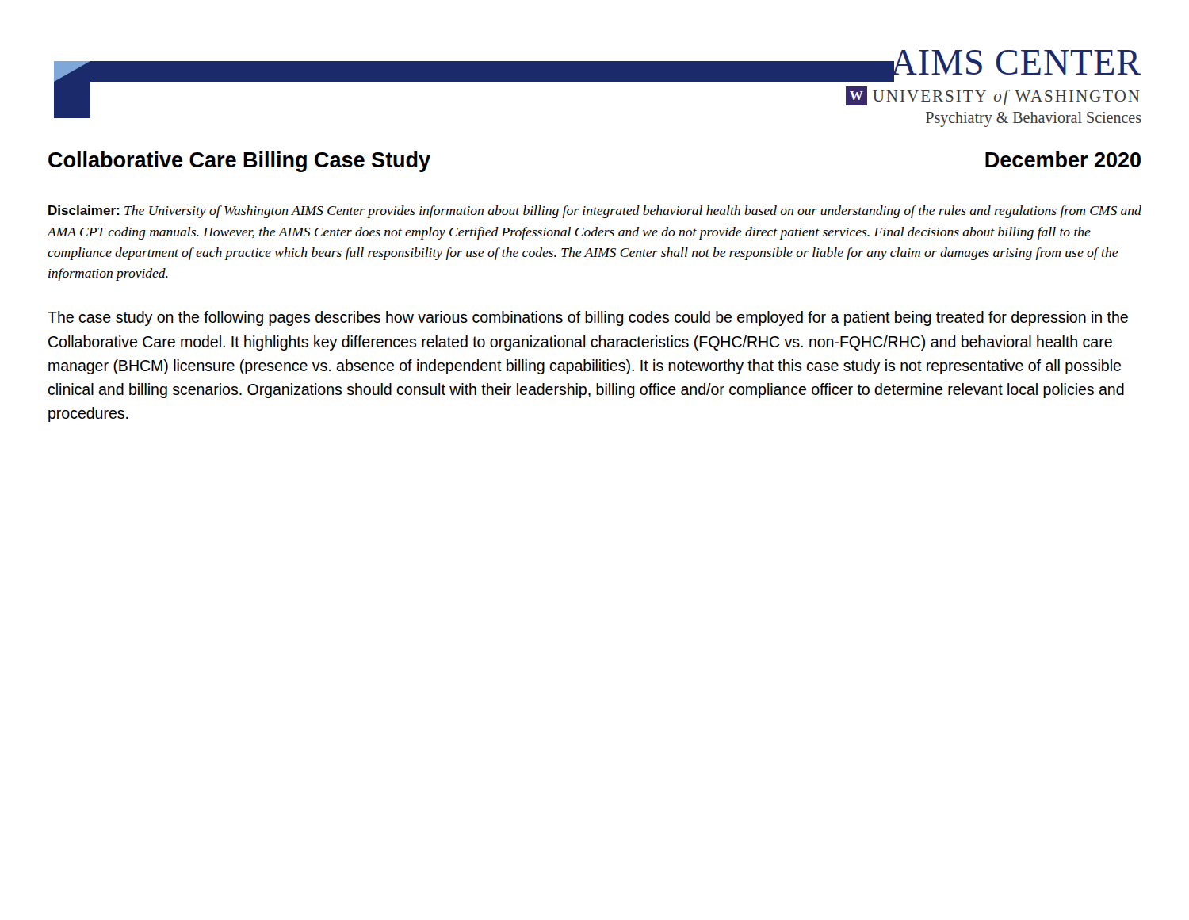AIMS CENTER
WUNIVERSITY of WASHINGTON
Psychiatry & Behavioral Sciences
Collaborative Care Billing Case Study
December 2020
Disclaimer: The University of Washington AIMS Center provides information about billing for integrated behavioral health based on our understanding of the rules and regulations from CMS and AMA CPT coding manuals. However, the AIMS Center does not employ Certified Professional Coders and we do not provide direct patient services. Final decisions about billing fall to the compliance department of each practice which bears full responsibility for use of the codes. The AIMS Center shall not be responsible or liable for any claim or damages arising from use of the information provided.
The case study on the following pages describes how various combinations of billing codes could be employed for a patient being treated for depression in the Collaborative Care model. It highlights key differences related to organizational characteristics (FQHC/RHC vs. non-FQHC/RHC) and behavioral health care manager (BHCM) licensure (presence vs. absence of independent billing capabilities). It is noteworthy that this case study is not representative of all possible clinical and billing scenarios. Organizations should consult with their leadership, billing office and/or compliance officer to determine relevant local policies and procedures.